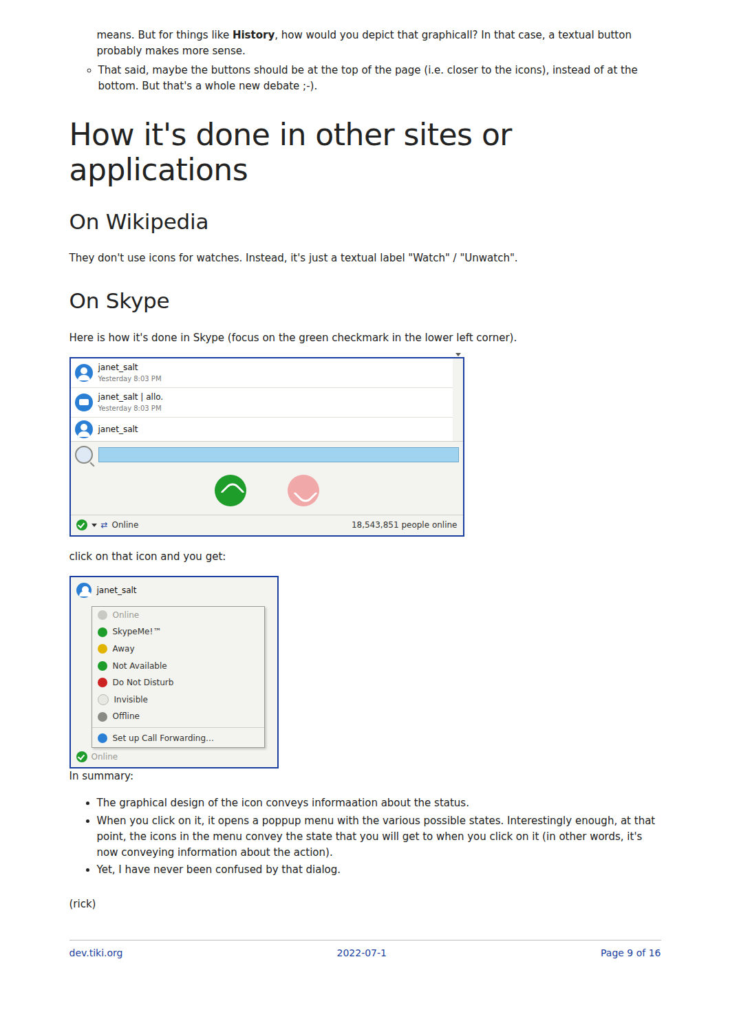means. But for things like History, how would you depict that graphicall? In that case, a textual button probably makes more sense.
That said, maybe the buttons should be at the top of the page (i.e. closer to the icons), instead of at the bottom. But that's a whole new debate ;-).
How it's done in other sites or applications
On Wikipedia
They don't use icons for watches. Instead, it's just a textual label "Watch" / "Unwatch".
On Skype
Here is how it's done in Skype (focus on the green checkmark in the lower left corner).
janet_salt
Yesterday 8:03 PM
janet_salt | allo.
Yesterday 8:03 PM
janet_salt
⇄ Online 18,543,851 people online
click on that icon and you get:
janet_salt
Online
SkypeMe!™
Away
Not Available
Do Not Disturb
Invisible
Offline
Set up Call Forwarding…
Online
In summary:
The graphical design of the icon conveys informaation about the status.
When you click on it, it opens a poppup menu with the various possible states. Interestingly enough, at that point, the icons in the menu convey the state that you will get to when you click on it (in other words, it's now conveying information about the action).
Yet, I have never been confused by that dialog.
(rick)
dev.tiki.org
2022-07-1
Page 9 of 16